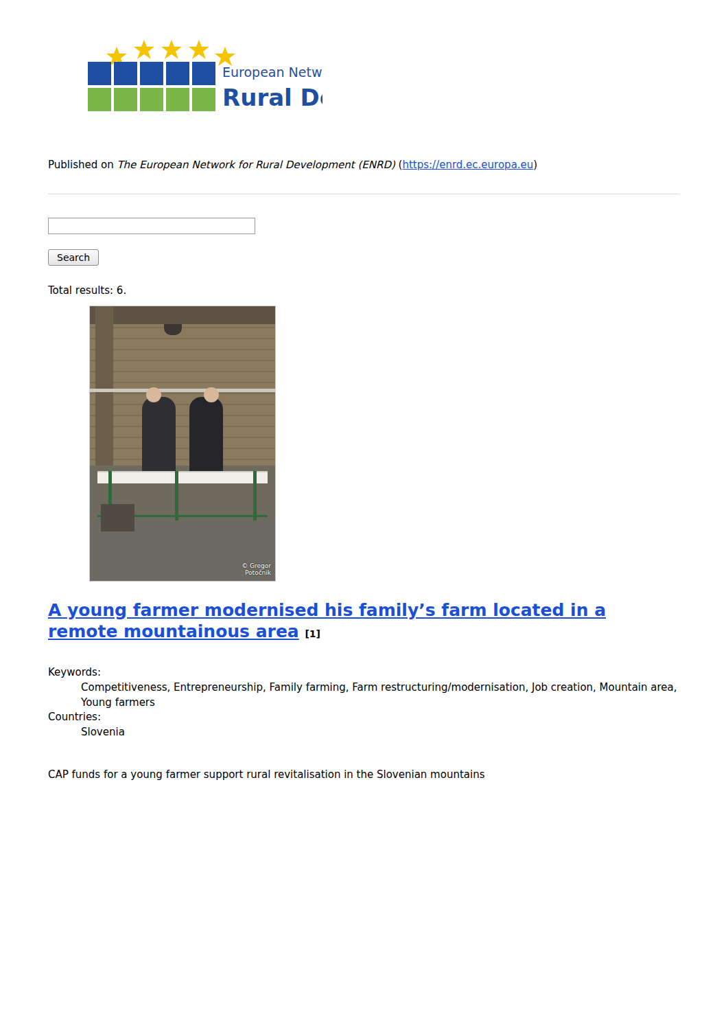European Network for Rural Development
Published on The European Network for Rural Development (ENRD) (https://enrd.ec.europa.eu)
Search
Total results: 6.
© Gregor
Potočnik
A young farmer modernised his family’s farm located in a remote mountainous area [1]
Keywords:
Competitiveness, Entrepreneurship, Family farming, Farm restructuring/modernisation, Job creation, Mountain area, Young farmers
Countries:
Slovenia
CAP funds for a young farmer support rural revitalisation in the Slovenian mountains